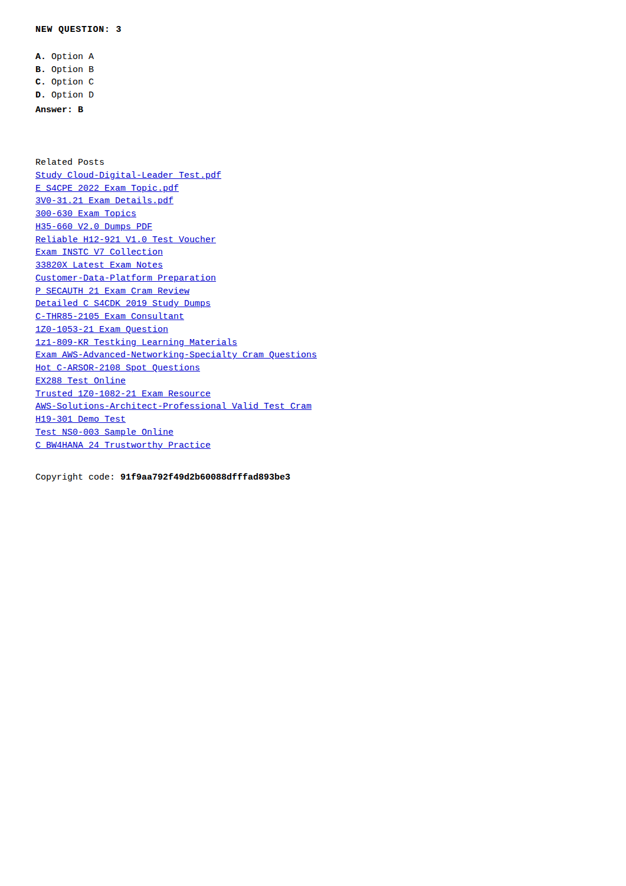NEW QUESTION: 3
A. Option A
B. Option B
C. Option C
D. Option D
Answer: B
Related Posts
Study Cloud-Digital-Leader Test.pdf
E_S4CPE_2022 Exam Topic.pdf
3V0-31.21 Exam Details.pdf
300-630 Exam Topics
H35-660_V2.0 Dumps PDF
Reliable H12-921_V1.0 Test Voucher
Exam INSTC_V7 Collection
33820X Latest Exam Notes
Customer-Data-Platform Preparation
P_SECAUTH_21 Exam Cram Review
Detailed C_S4CDK_2019 Study Dumps
C-THR85-2105 Exam Consultant
1Z0-1053-21 Exam Question
1z1-809-KR Testking Learning Materials
Exam AWS-Advanced-Networking-Specialty Cram Questions
Hot C-ARSOR-2108 Spot Questions
EX288 Test Online
Trusted 1Z0-1082-21 Exam Resource
AWS-Solutions-Architect-Professional Valid Test Cram
H19-301 Demo Test
Test NS0-003 Sample Online
C_BW4HANA_24 Trustworthy Practice
Copyright code: 91f9aa792f49d2b60088dfffad893be3